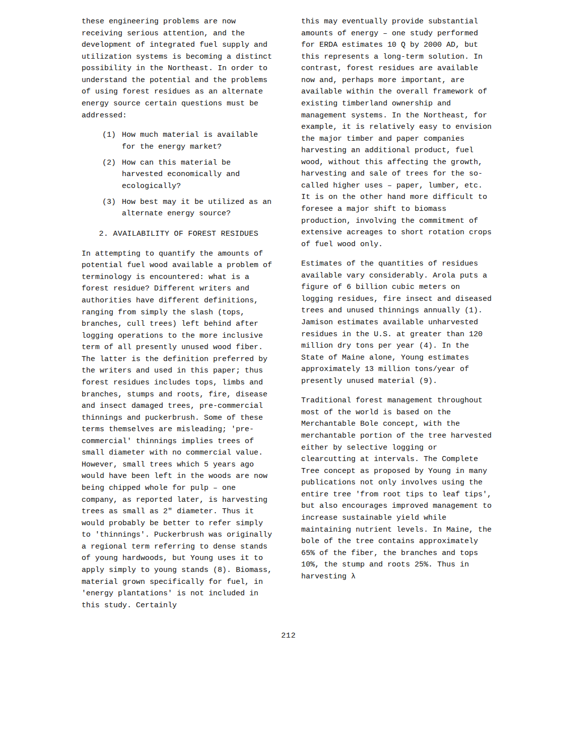these engineering problems are now receiving serious attention, and the development of integrated fuel supply and utilization systems is becoming a distinct possibility in the Northeast. In order to understand the potential and the problems of using forest residues as an alternate energy source certain questions must be addressed:
(1) How much material is available for the energy market?
(2) How can this material be harvested economically and ecologically?
(3) How best may it be utilized as an alternate energy source?
2. AVAILABILITY OF FOREST RESIDUES
In attempting to quantify the amounts of potential fuel wood available a problem of terminology is encountered: what is a forest residue? Different writers and authorities have different definitions, ranging from simply the slash (tops, branches, cull trees) left behind after logging operations to the more inclusive term of all presently unused wood fiber. The latter is the definition preferred by the writers and used in this paper; thus forest residues includes tops, limbs and branches, stumps and roots, fire, disease and insect damaged trees, pre-commercial thinnings and puckerbrush. Some of these terms themselves are misleading; 'pre-commercial' thinnings implies trees of small diameter with no commercial value. However, small trees which 5 years ago would have been left in the woods are now being chipped whole for pulp – one company, as reported later, is harvesting trees as small as 2" diameter. Thus it would probably be better to refer simply to 'thinnings'. Puckerbrush was originally a regional term referring to dense stands of young hardwoods, but Young uses it to apply simply to young stands (8). Biomass, material grown specifically for fuel, in 'energy plantations' is not included in this study. Certainly
this may eventually provide substantial amounts of energy – one study performed for ERDA estimates 10 Q by 2000 AD, but this represents a long-term solution. In contrast, forest residues are available now and, perhaps more important, are available within the overall framework of existing timberland ownership and management systems. In the Northeast, for example, it is relatively easy to envision the major timber and paper companies harvesting an additional product, fuel wood, without this affecting the growth, harvesting and sale of trees for the so-called higher uses – paper, lumber, etc. It is on the other hand more difficult to foresee a major shift to biomass production, involving the commitment of extensive acreages to short rotation crops of fuel wood only.
Estimates of the quantities of residues available vary considerably. Arola puts a figure of 6 billion cubic meters on logging residues, fire insect and diseased trees and unused thinnings annually (1). Jamison estimates available unharvested residues in the U.S. at greater than 120 million dry tons per year (4). In the State of Maine alone, Young estimates approximately 13 million tons/year of presently unused material (9).
Traditional forest management throughout most of the world is based on the Merchantable Bole concept, with the merchantable portion of the tree harvested either by selective logging or clearcutting at intervals. The Complete Tree concept as proposed by Young in many publications not only involves using the entire tree 'from root tips to leaf tips', but also encourages improved management to increase sustainable yield while maintaining nutrient levels. In Maine, the bole of the tree contains approximately 65% of the fiber, the branches and tops 10%, the stump and roots 25%. Thus in harvesting λ
212